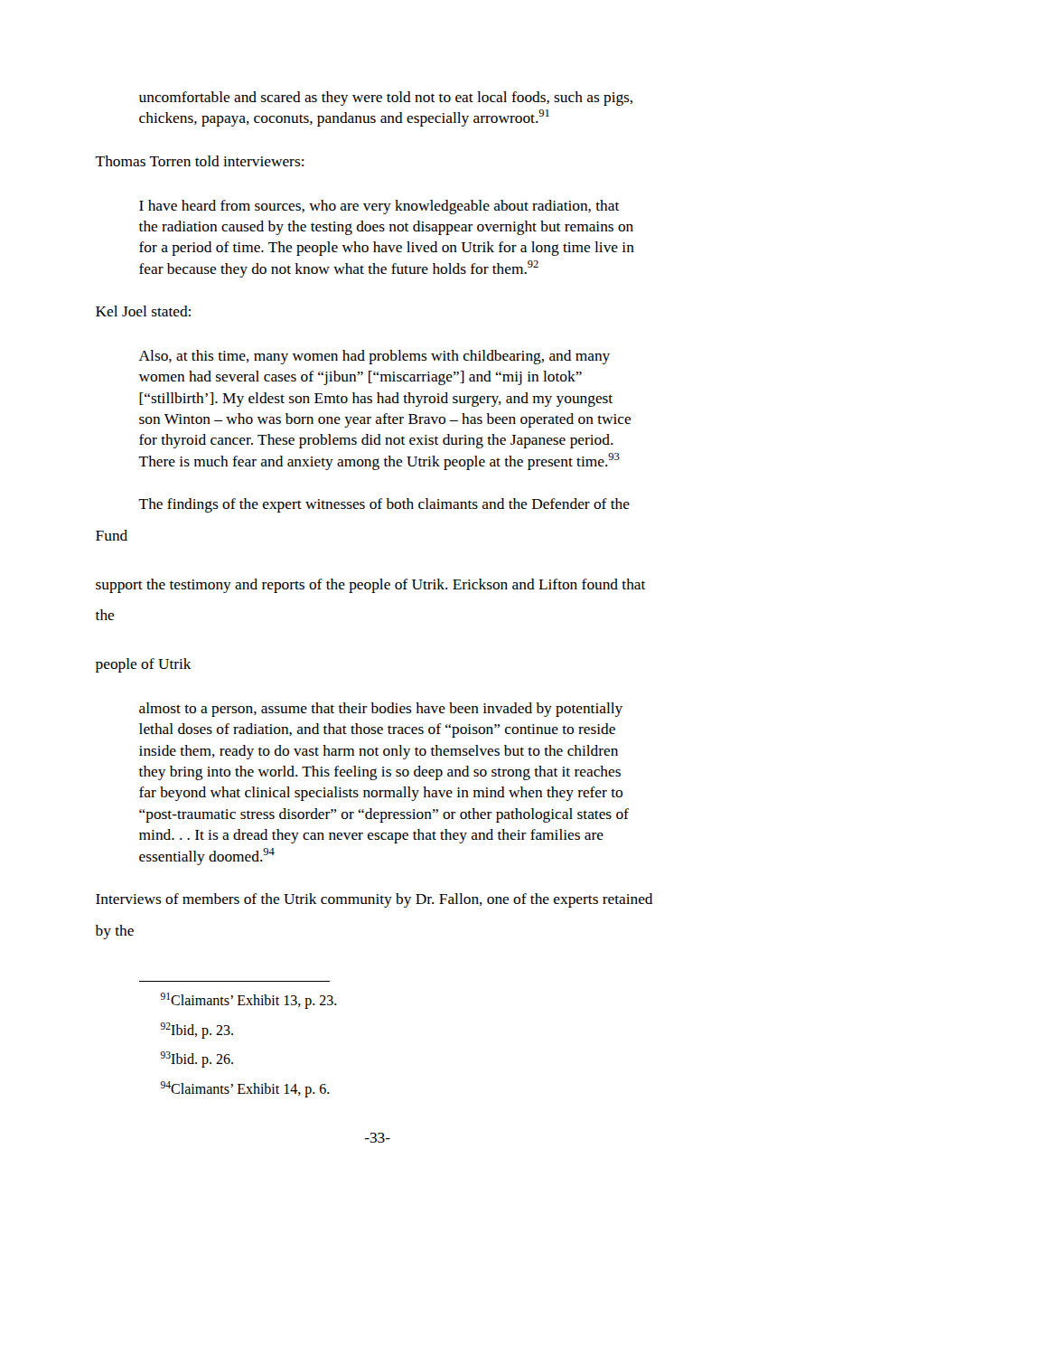uncomfortable and scared as they were told not to eat local foods, such as pigs, chickens, papaya, coconuts, pandanus and especially arrowroot.91
Thomas Torren told interviewers:
I have heard from sources, who are very knowledgeable about radiation, that the radiation caused by the testing does not disappear overnight but remains on for a period of time. The people who have lived on Utrik for a long time live in fear because they do not know what the future holds for them.92
Kel Joel stated:
Also, at this time, many women had problems with childbearing, and many women had several cases of “jibun” [“miscarriage”] and “mij in lotok” [“stillbirth’]. My eldest son Emto has had thyroid surgery, and my youngest son Winton – who was born one year after Bravo – has been operated on twice for thyroid cancer. These problems did not exist during the Japanese period. There is much fear and anxiety among the Utrik people at the present time.93
The findings of the expert witnesses of both claimants and the Defender of the Fund
support the testimony and reports of the people of Utrik. Erickson and Lifton found that the
people of Utrik
almost to a person, assume that their bodies have been invaded by potentially lethal doses of radiation, and that those traces of “poison” continue to reside inside them, ready to do vast harm not only to themselves but to the children they bring into the world. This feeling is so deep and so strong that it reaches far beyond what clinical specialists normally have in mind when they refer to “post-traumatic stress disorder” or “depression” or other pathological states of mind. . . It is a dread they can never escape that they and their families are essentially doomed.94
Interviews of members of the Utrik community by Dr. Fallon, one of the experts retained by the
91Claimants’ Exhibit 13, p. 23.
92Ibid, p. 23.
93Ibid. p. 26.
94Claimants’ Exhibit 14, p. 6.
-33-